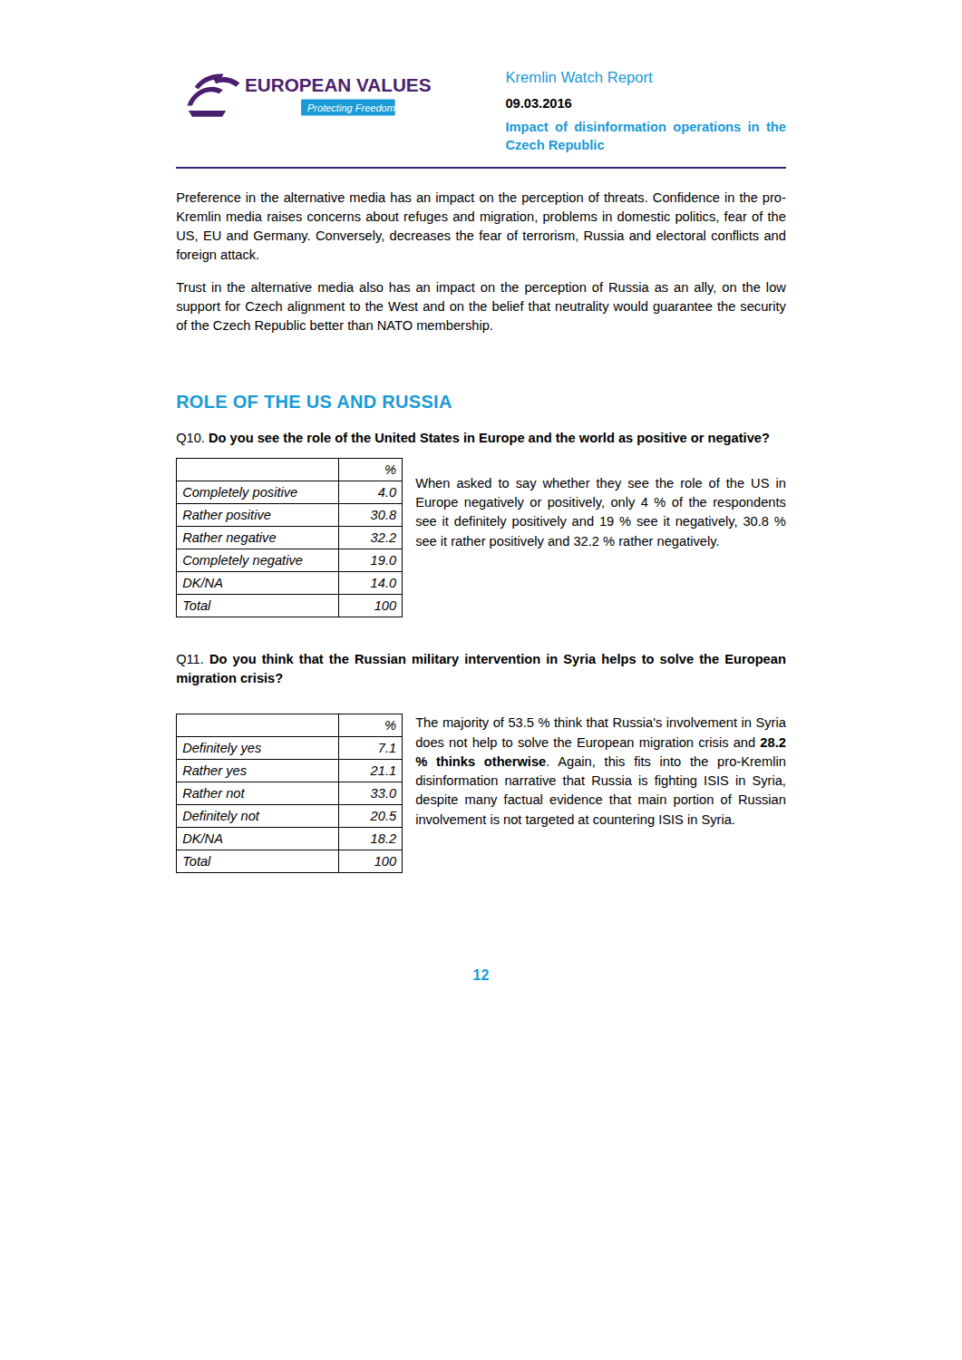Kremlin Watch Report
09.03.2016
Impact of disinformation operations in the Czech Republic
Preference in the alternative media has an impact on the perception of threats. Confidence in the pro-Kremlin media raises concerns about refuges and migration, problems in domestic politics, fear of the US, EU and Germany. Conversely, decreases the fear of terrorism, Russia and electoral conflicts and foreign attack.
Trust in the alternative media also has an impact on the perception of Russia as an ally, on the low support for Czech alignment to the West and on the belief that neutrality would guarantee the security of the Czech Republic better than NATO membership.
ROLE OF THE US AND RUSSIA
Q10. Do you see the role of the United States in Europe and the world as positive or negative?
| | % |
| Completely positive | 4.0 |
| Rather positive | 30.8 |
| Rather negative | 32.2 |
| Completely negative | 19.0 |
| DK/NA | 14.0 |
| Total | 100 |
When asked to say whether they see the role of the US in Europe negatively or positively, only 4 % of the respondents see it definitely positively and 19 % see it negatively, 30.8 % see it rather positively and 32.2 % rather negatively.
Q11. Do you think that the Russian military intervention in Syria helps to solve the European migration crisis?
| | % |
| Definitely yes | 7.1 |
| Rather yes | 21.1 |
| Rather not | 33.0 |
| Definitely not | 20.5 |
| DK/NA | 18.2 |
| Total | 100 |
The majority of 53.5 % think that Russia's involvement in Syria does not help to solve the European migration crisis and 28.2 % thinks otherwise. Again, this fits into the pro-Kremlin disinformation narrative that Russia is fighting ISIS in Syria, despite many factual evidence that main portion of Russian involvement is not targeted at countering ISIS in Syria.
12